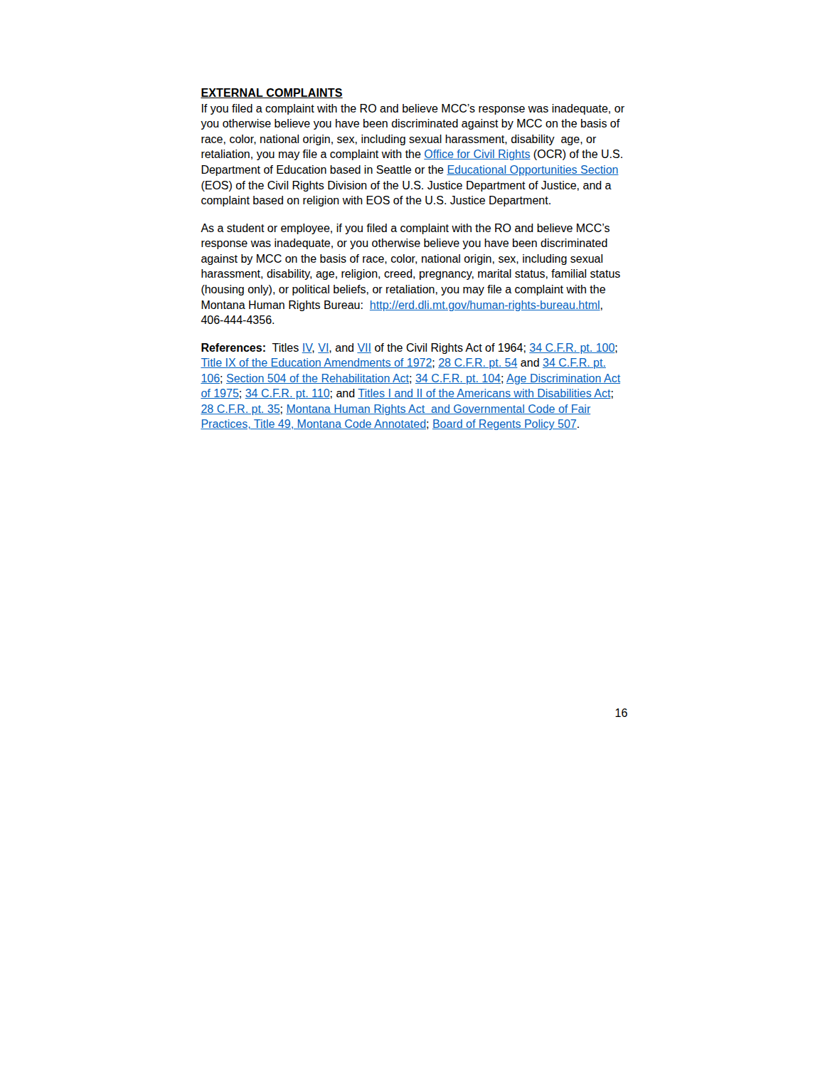EXTERNAL COMPLAINTS
If you filed a complaint with the RO and believe MCC’s response was inadequate, or you otherwise believe you have been discriminated against by MCC on the basis of race, color, national origin, sex, including sexual harassment, disability age, or retaliation, you may file a complaint with the Office for Civil Rights (OCR) of the U.S. Department of Education based in Seattle or the Educational Opportunities Section (EOS) of the Civil Rights Division of the U.S. Justice Department of Justice, and a complaint based on religion with EOS of the U.S. Justice Department.
As a student or employee, if you filed a complaint with the RO and believe MCC’s response was inadequate, or you otherwise believe you have been discriminated against by MCC on the basis of race, color, national origin, sex, including sexual harassment, disability, age, religion, creed, pregnancy, marital status, familial status (housing only), or political beliefs, or retaliation, you may file a complaint with the Montana Human Rights Bureau: http://erd.dli.mt.gov/human-rights-bureau.html, 406-444-4356.
References: Titles IV, VI, and VII of the Civil Rights Act of 1964; 34 C.F.R. pt. 100; Title IX of the Education Amendments of 1972; 28 C.F.R. pt. 54 and 34 C.F.R. pt. 106; Section 504 of the Rehabilitation Act; 34 C.F.R. pt. 104; Age Discrimination Act of 1975; 34 C.F.R. pt. 110; and Titles I and II of the Americans with Disabilities Act; 28 C.F.R. pt. 35; Montana Human Rights Act and Governmental Code of Fair Practices, Title 49, Montana Code Annotated; Board of Regents Policy 507.
16